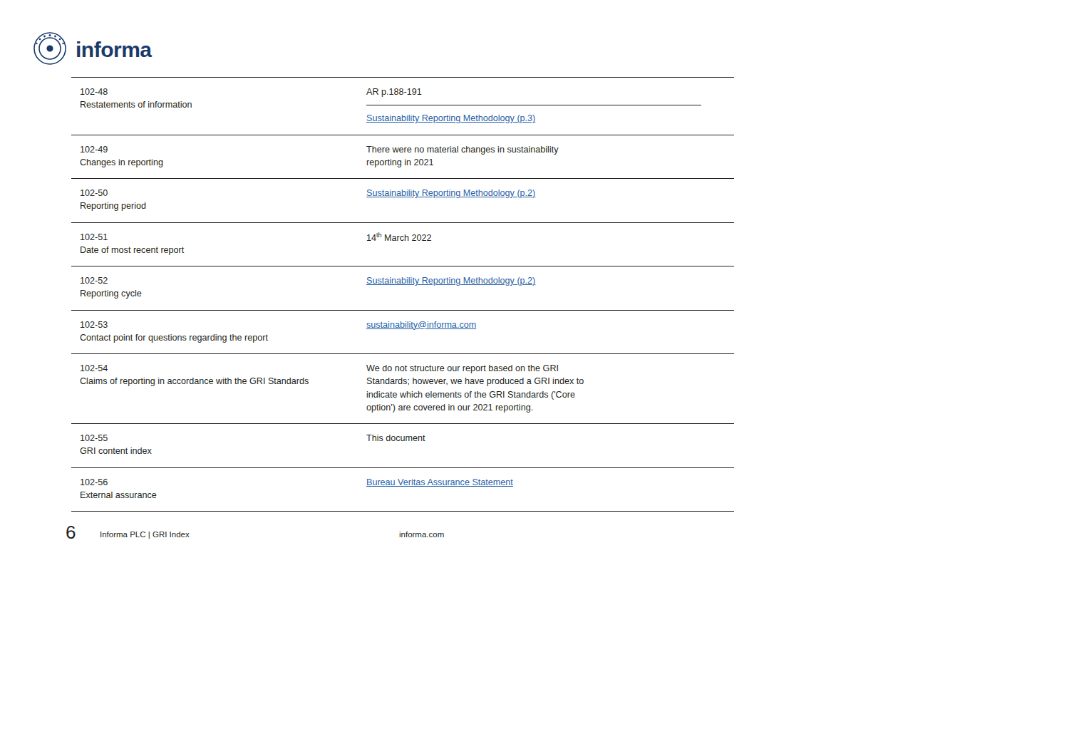informa
| 102-48 Restatements of information | AR p.188-191 Sustainability Reporting Methodology (p.3) |
| 102-49 Changes in reporting | There were no material changes in sustainability reporting in 2021 |
| 102-50 Reporting period | Sustainability Reporting Methodology (p.2) |
| 102-51 Date of most recent report | 14 th March 2022 |
| 102-52 Reporting cycle | Sustainability Reporting Methodology (p.2) |
| 102-53 Contact point for questions regarding the report | sustainability@informa.com |
| 102-54 Claims of reporting in accordance with the GRI Standards | We do not structure our report based on the GRI Standards; however, we have produced a GRI index to indicate which elements of the GRI Standards ('Core option') are covered in our 2021 reporting. |
| 102-55 GRI content index | This document |
| 102-56 External assurance | Bureau Veritas Assurance Statement |
6
Informa PLC | GRI Index
informa.com